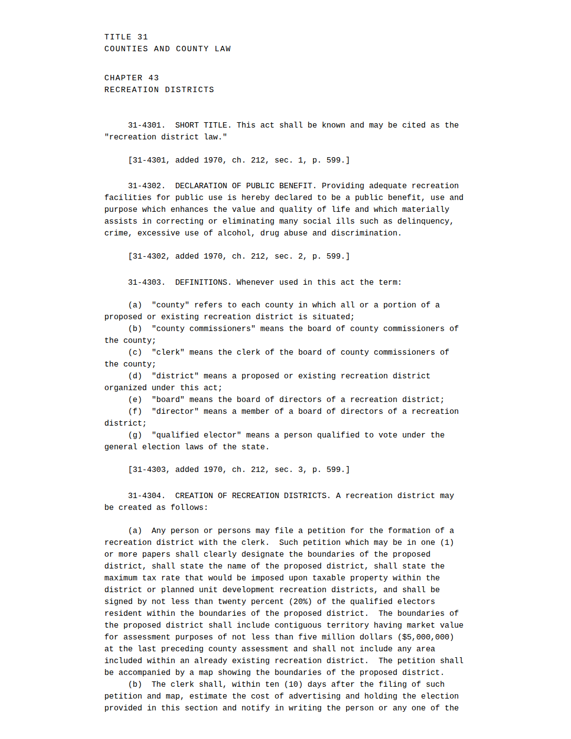TITLE 31
COUNTIES AND COUNTY LAW
CHAPTER 43
RECREATION DISTRICTS
31-4301. SHORT TITLE. This act shall be known and may be cited as the "recreation district law."
[31-4301, added 1970, ch. 212, sec. 1, p. 599.]
31-4302. DECLARATION OF PUBLIC BENEFIT. Providing adequate recreation facilities for public use is hereby declared to be a public benefit, use and purpose which enhances the value and quality of life and which materially assists in correcting or eliminating many social ills such as delinquency, crime, excessive use of alcohol, drug abuse and discrimination.
[31-4302, added 1970, ch. 212, sec. 2, p. 599.]
31-4303. DEFINITIONS. Whenever used in this act the term:
(a) "county" refers to each county in which all or a portion of a proposed or existing recreation district is situated;
(b) "county commissioners" means the board of county commissioners of the county;
(c) "clerk" means the clerk of the board of county commissioners of the county;
(d) "district" means a proposed or existing recreation district organized under this act;
(e) "board" means the board of directors of a recreation district;
(f) "director" means a member of a board of directors of a recreation district;
(g) "qualified elector" means a person qualified to vote under the general election laws of the state.
[31-4303, added 1970, ch. 212, sec. 3, p. 599.]
31-4304. CREATION OF RECREATION DISTRICTS. A recreation district may be created as follows:
(a) Any person or persons may file a petition for the formation of a recreation district with the clerk. Such petition which may be in one (1) or more papers shall clearly designate the boundaries of the proposed district, shall state the name of the proposed district, shall state the maximum tax rate that would be imposed upon taxable property within the district or planned unit development recreation districts, and shall be signed by not less than twenty percent (20%) of the qualified electors resident within the boundaries of the proposed district. The boundaries of the proposed district shall include contiguous territory having market value for assessment purposes of not less than five million dollars ($5,000,000) at the last preceding county assessment and shall not include any area included within an already existing recreation district. The petition shall be accompanied by a map showing the boundaries of the proposed district.
(b) The clerk shall, within ten (10) days after the filing of such petition and map, estimate the cost of advertising and holding the election provided in this section and notify in writing the person or any one of the